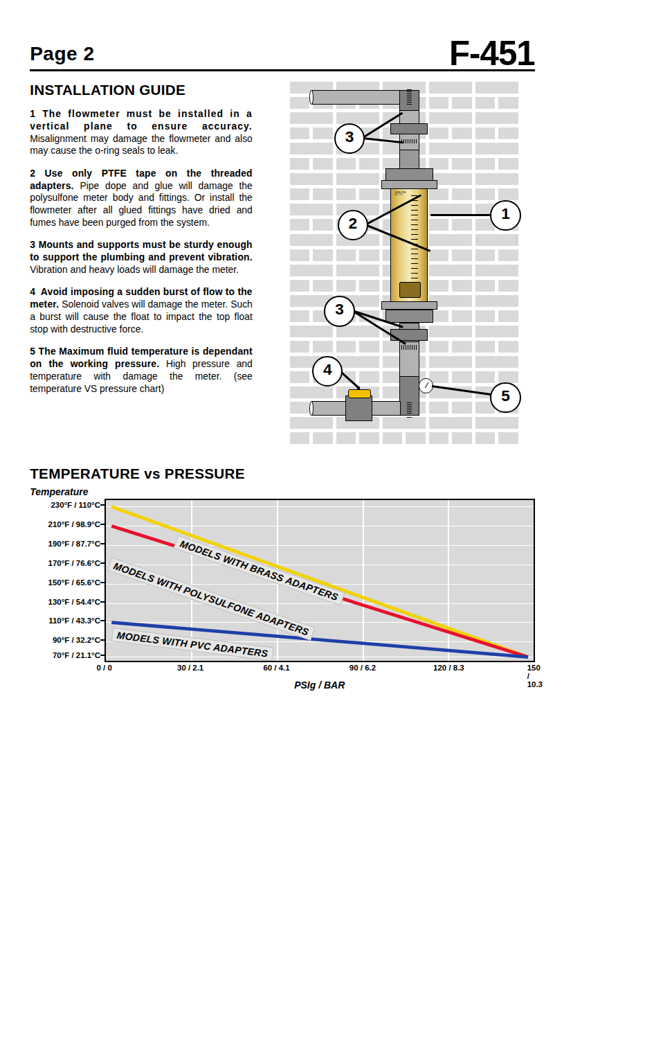Page 2
F-451
INSTALLATION GUIDE
1 The flowmeter must be installed in a vertical plane to ensure accuracy. Misalignment may damage the flowmeter and also may cause the o-ring seals to leak.
2 Use only PTFE tape on the threaded adapters. Pipe dope and glue will damage the polysulfone meter body and fittings. Or install the flowmeter after all glued fittings have dried and fumes have been purged from the system.
3 Mounts and supports must be sturdy enough to support the plumbing and prevent vibration. Vibration and heavy loads will damage the meter.
4 Avoid imposing a sudden burst of flow to the meter. Solenoid valves will damage the meter. Such a burst will cause the float to impact the top float stop with destructive force.
5 The Maximum fluid temperature is dependant on the working pressure. High pressure and temperature with damage the meter. (see temperature VS pressure chart)
GPM LPM
2.0 7.5
1
2
3
3
4
5
TEMPERATURE vs PRESSURE
Temperature
230°F / 110°C
210°F / 98.9°C
190°F / 87.7°C
170°F / 76.6°C
150°F / 65.6°C
130°F / 54.4°C
110°F / 43.3°C
90°F / 32.2°C
70°F / 21.1°C
MODELS WITH BRASS ADAPTERS
MODELS WITH POLYSULFONE ADAPTERS
MODELS WITH PVC ADAPTERS
0 / 0 30 / 2.1 60 / 4.1 90 / 6.2 120 / 8.3 150 / 10.3
PSIg / BAR